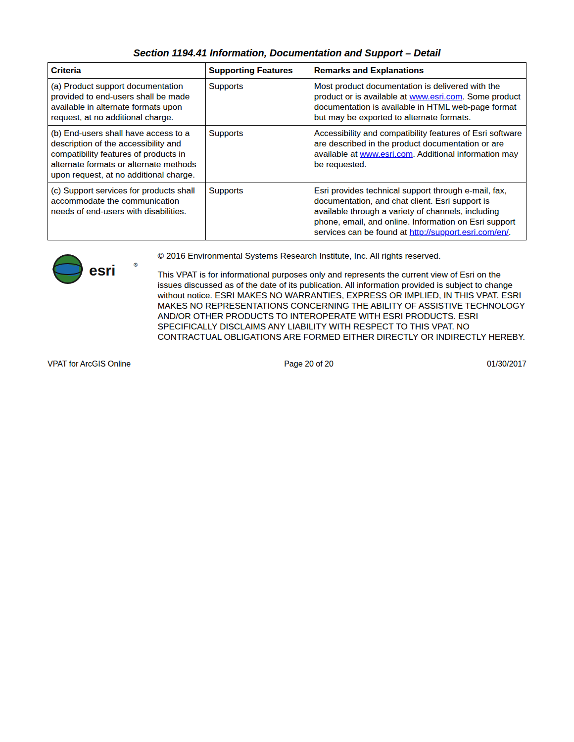Section 1194.41 Information, Documentation and Support – Detail
| Criteria | Supporting Features | Remarks and Explanations |
| --- | --- | --- |
| (a) Product support documentation provided to end-users shall be made available in alternate formats upon request, at no additional charge. | Supports | Most product documentation is delivered with the product or is available at www.esri.com . Some product documentation is available in HTML web-page format but may be exported to alternate formats. |
| (b) End-users shall have access to a description of the accessibility and compatibility features of products in alternate formats or alternate methods upon request, at no additional charge. | Supports | Accessibility and compatibility features of Esri software are described in the product documentation or are available at www.esri.com . Additional information may be requested. |
| (c) Support services for products shall accommodate the communication needs of end-users with disabilities. | Supports | Esri provides technical support through e-mail, fax, documentation, and chat client. Esri support is available through a variety of channels, including phone, email, and online. Information on Esri support services can be found at http://support.esri.com/en/ . |
esri ®
© 2016 Environmental Systems Research Institute, Inc. All rights reserved.
This VPAT is for informational purposes only and represents the current view of Esri on the issues discussed as of the date of its publication. All information provided is subject to change without notice. ESRI MAKES NO WARRANTIES, EXPRESS OR IMPLIED, IN THIS VPAT. ESRI MAKES NO REPRESENTATIONS CONCERNING THE ABILITY OF ASSISTIVE TECHNOLOGY AND/OR OTHER PRODUCTS TO INTEROPERATE WITH ESRI PRODUCTS. ESRI SPECIFICALLY DISCLAIMS ANY LIABILITY WITH RESPECT TO THIS VPAT. NO CONTRACTUAL OBLIGATIONS ARE FORMED EITHER DIRECTLY OR INDIRECTLY HEREBY.
VPAT for ArcGIS Online Page 20 of 20 01/30/2017